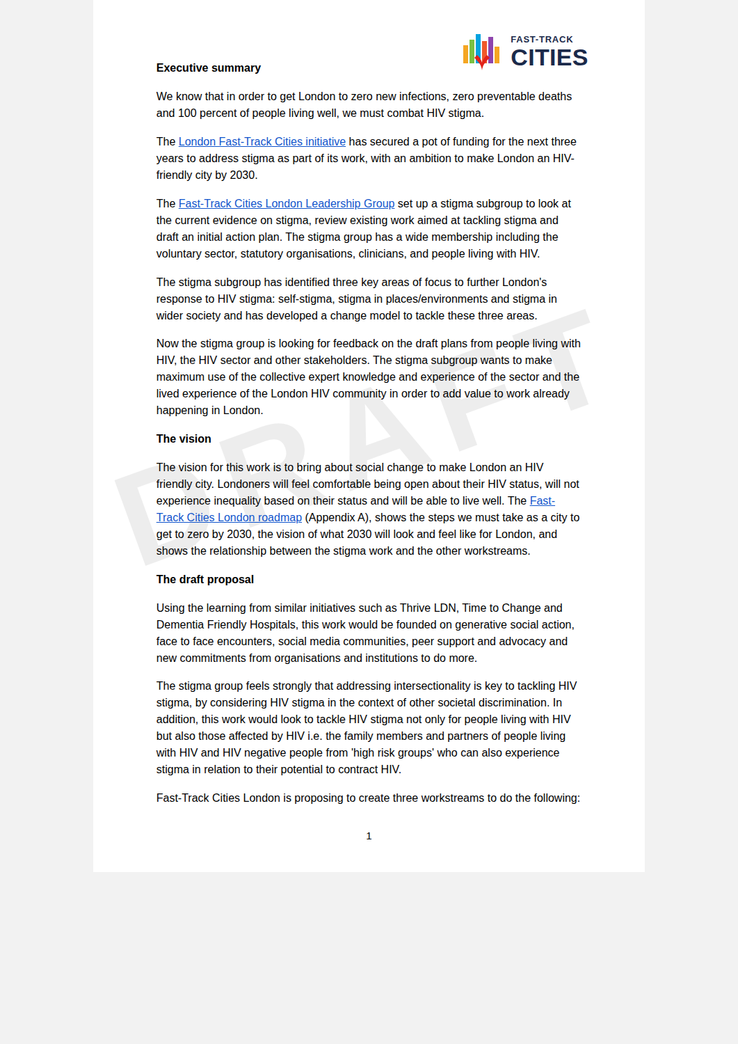FAST-TRACK CITIES
DRAFT
Executive summary
We know that in order to get London to zero new infections, zero preventable deaths and 100 percent of people living well, we must combat HIV stigma.
The London Fast-Track Cities initiative has secured a pot of funding for the next three years to address stigma as part of its work, with an ambition to make London an HIV-friendly city by 2030.
The Fast-Track Cities London Leadership Group set up a stigma subgroup to look at the current evidence on stigma, review existing work aimed at tackling stigma and draft an initial action plan. The stigma group has a wide membership including the voluntary sector, statutory organisations, clinicians, and people living with HIV.
The stigma subgroup has identified three key areas of focus to further London's response to HIV stigma: self-stigma, stigma in places/environments and stigma in wider society and has developed a change model to tackle these three areas.
Now the stigma group is looking for feedback on the draft plans from people living with HIV, the HIV sector and other stakeholders. The stigma subgroup wants to make maximum use of the collective expert knowledge and experience of the sector and the lived experience of the London HIV community in order to add value to work already happening in London.
The vision
The vision for this work is to bring about social change to make London an HIV friendly city. Londoners will feel comfortable being open about their HIV status, will not experience inequality based on their status and will be able to live well. The Fast-Track Cities London roadmap (Appendix A), shows the steps we must take as a city to get to zero by 2030, the vision of what 2030 will look and feel like for London, and shows the relationship between the stigma work and the other workstreams.
The draft proposal
Using the learning from similar initiatives such as Thrive LDN, Time to Change and Dementia Friendly Hospitals, this work would be founded on generative social action, face to face encounters, social media communities, peer support and advocacy and new commitments from organisations and institutions to do more.
The stigma group feels strongly that addressing intersectionality is key to tackling HIV stigma, by considering HIV stigma in the context of other societal discrimination. In addition, this work would look to tackle HIV stigma not only for people living with HIV but also those affected by HIV i.e. the family members and partners of people living with HIV and HIV negative people from 'high risk groups' who can also experience stigma in relation to their potential to contract HIV.
Fast-Track Cities London is proposing to create three workstreams to do the following:
1